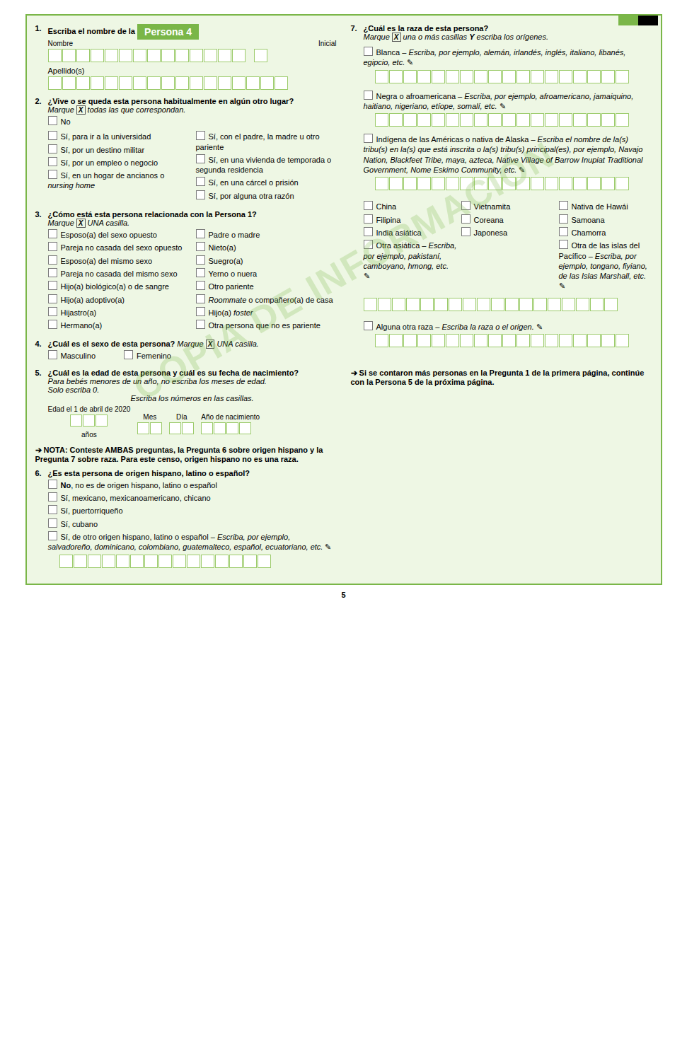COPIA DE INFORMACIÓN
1. Escriba el nombre de la Persona 4
Nombre Inicial
Apellido(s)
2.¿Vive o se queda esta persona habitualmente en algún otro lugar?
Marque X todas las que correspondan.
No
Sí, para ir a la universidad
Sí, por un destino militar
Sí, por un empleo o negocio
Sí, en un hogar de ancianos o nursing home
Sí, con el padre, la madre u otro pariente
Sí, en una vivienda de temporada o segunda residencia
Sí, en una cárcel o prisión
Sí, por alguna otra razón
3.¿Cómo está esta persona relacionada con la Persona 1?
Marque X UNA casilla.
Esposo(a) del sexo opuesto
Pareja no casada del sexo opuesto
Esposo(a) del mismo sexo
Pareja no casada del mismo sexo
Hijo(a) biológico(a) o de sangre
Hijo(a) adoptivo(a)
Hijastro(a)
Hermano(a)
Padre o madre
Nieto(a)
Suegro(a)
Yerno o nuera
Otro pariente
Roommate o compañero(a) de casa
Hijo(a) foster
Otra persona que no es pariente
4.¿Cuál es el sexo de esta persona? Marque X UNA casilla.
Masculino Femenino
5.¿Cuál es la edad de esta persona y cuál es su fecha de nacimiento?
Para bebés menores de un año, no escriba los meses de edad.
Solo escriba 0.
Escriba los números en las casillas.
Edad el 1 de abril de 2020
años
Mes
Día
Año de nacimiento
➔ NOTA: Conteste AMBAS preguntas, la Pregunta 6 sobre origen hispano y la Pregunta 7 sobre raza. Para este censo, origen hispano no es una raza.
6.¿Es esta persona de origen hispano, latino o español?
No, no es de origen hispano, latino o español
Sí, mexicano, mexicanoamericano, chicano
Sí, puertorriqueño
Sí, cubano
Sí, de otro origen hispano, latino o español – Escriba, por ejemplo, salvadoreño, dominicano, colombiano, guatemalteco, español, ecuatoriano, etc. ✎
7.¿Cuál es la raza de esta persona?
Marque X una o más casillas Y escriba los orígenes.
Blanca – Escriba, por ejemplo, alemán, irlandés, inglés, italiano, libanés, egipcio, etc. ✎
Negra o afroamericana – Escriba, por ejemplo, afroamericano, jamaiquino, haitiano, nigeriano, etíope, somalí, etc. ✎
Indígena de las Américas o nativa de Alaska – Escriba el nombre de la(s) tribu(s) en la(s) que está inscrita o la(s) tribu(s) principal(es), por ejemplo, Navajo Nation, Blackfeet Tribe, maya, azteca, Native Village of Barrow Inupiat Traditional Government, Nome Eskimo Community, etc. ✎
China
Filipina
India asiática
Otra asiática – Escriba, por ejemplo, pakistaní, camboyano, hmong, etc. ✎
Vietnamita
Coreana
Japonesa
Nativa de Hawái
Samoana
Chamorra
Otra de las islas del Pacífico – Escriba, por ejemplo, tongano, fiyiano, de las Islas Marshall, etc. ✎
Alguna otra raza – Escriba la raza o el origen. ✎
➔ Si se contaron más personas en la Pregunta 1 de la primera página, continúe con la Persona 5 de la próxima página.
5